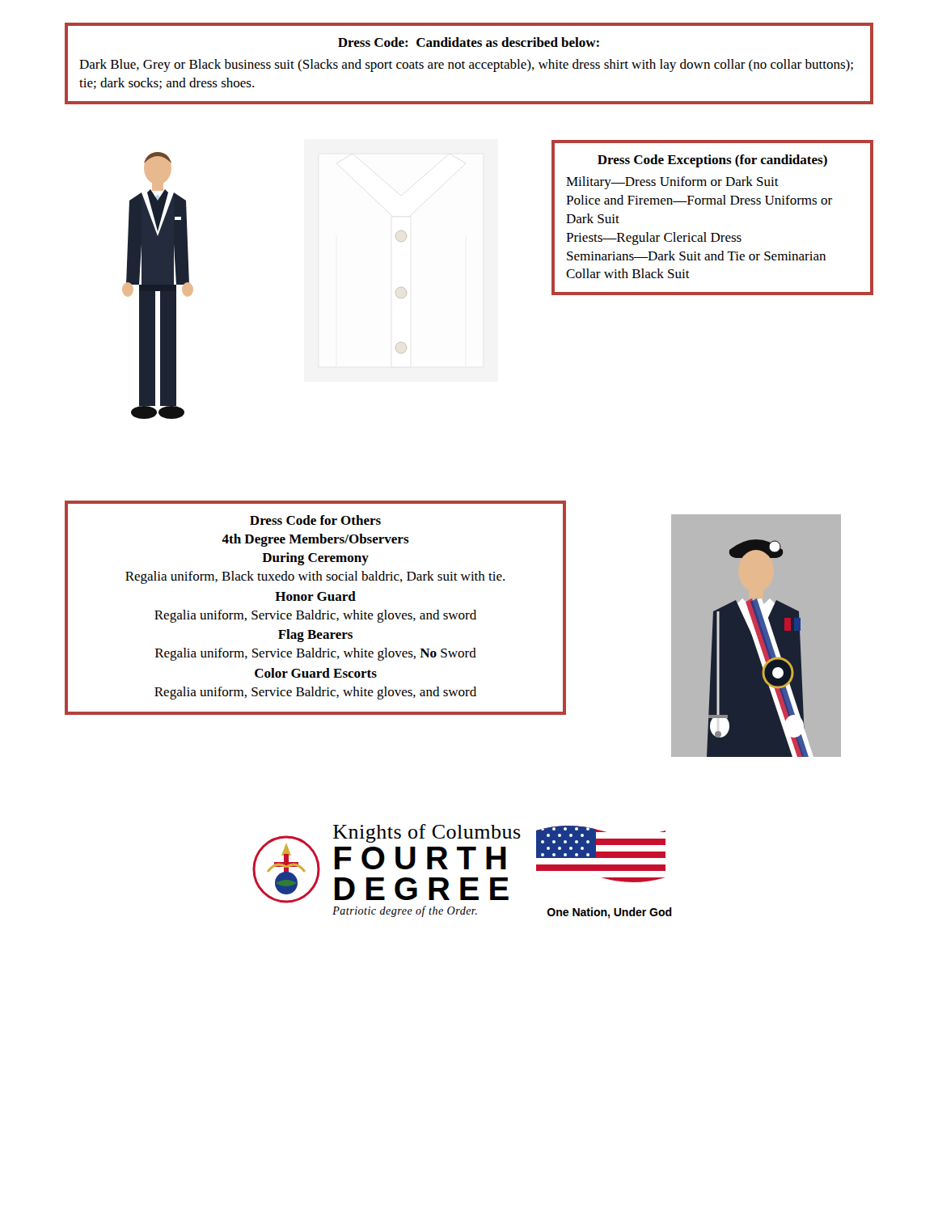Dress Code: Candidates as described below:
Dark Blue, Grey or Black business suit (Slacks and sport coats are not acceptable), white dress shirt with lay down collar (no collar buttons); tie; dark socks; and dress shoes.
Dress Code Exceptions (for candidates)
Military—Dress Uniform or Dark Suit
Police and Firemen—Formal Dress Uniforms or Dark Suit
Priests—Regular Clerical Dress
Seminarians—Dark Suit and Tie or Seminarian Collar with Black Suit
Dress Code for Others
4th Degree Members/Observers
During Ceremony
Regalia uniform, Black tuxedo with social baldric, Dark suit with tie.
Honor Guard
Regalia uniform, Service Baldric, white gloves, and sword
Flag Bearers
Regalia uniform, Service Baldric, white gloves, No Sword
Color Guard Escorts
Regalia uniform, Service Baldric, white gloves, and sword
Knights of Columbus
FOURTH
DEGREE
Patriotic degree of the Order.
One Nation, Under God